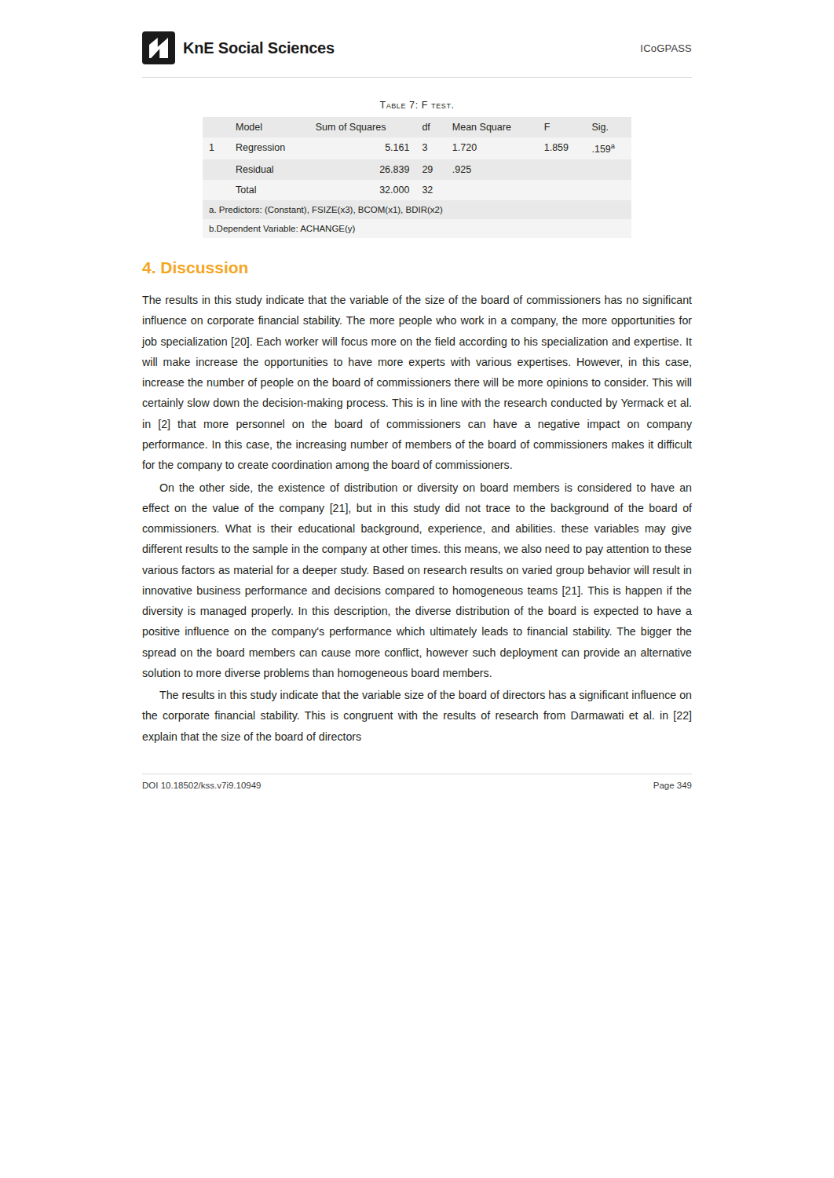KnE Social Sciences
ICoGPASS
Table 7: F test.
| | Model | Sum of Squares | df | Mean Square | F | Sig. |
| --- | --- | --- | --- | --- | --- | --- |
| 1 | Regression | 5.161 | 3 | 1.720 | 1.859 | .159 a |
| | Residual | 26.839 | 29 | .925 | | |
| | Total | 32.000 | 32 | | | |
| a. Predictors: (Constant), FSIZE(x3), BCOM(x1), BDIR(x2) | | |
| b.Dependent Variable: ACHANGE(y) |
4. Discussion
The results in this study indicate that the variable of the size of the board of commissioners has no significant influence on corporate financial stability. The more people who work in a company, the more opportunities for job specialization [20]. Each worker will focus more on the field according to his specialization and expertise. It will make increase the opportunities to have more experts with various expertises. However, in this case, increase the number of people on the board of commissioners there will be more opinions to consider. This will certainly slow down the decision-making process. This is in line with the research conducted by Yermack et al. in [2] that more personnel on the board of commissioners can have a negative impact on company performance. In this case, the increasing number of members of the board of commissioners makes it difficult for the company to create coordination among the board of commissioners.
On the other side, the existence of distribution or diversity on board members is considered to have an effect on the value of the company [21], but in this study did not trace to the background of the board of commissioners. What is their educational background, experience, and abilities. these variables may give different results to the sample in the company at other times. this means, we also need to pay attention to these various factors as material for a deeper study. Based on research results on varied group behavior will result in innovative business performance and decisions compared to homogeneous teams [21]. This is happen if the diversity is managed properly. In this description, the diverse distribution of the board is expected to have a positive influence on the company's performance which ultimately leads to financial stability. The bigger the spread on the board members can cause more conflict, however such deployment can provide an alternative solution to more diverse problems than homogeneous board members.
The results in this study indicate that the variable size of the board of directors has a significant influence on the corporate financial stability. This is congruent with the results of research from Darmawati et al. in [22] explain that the size of the board of directors
DOI 10.18502/kss.v7i9.10949
Page 349